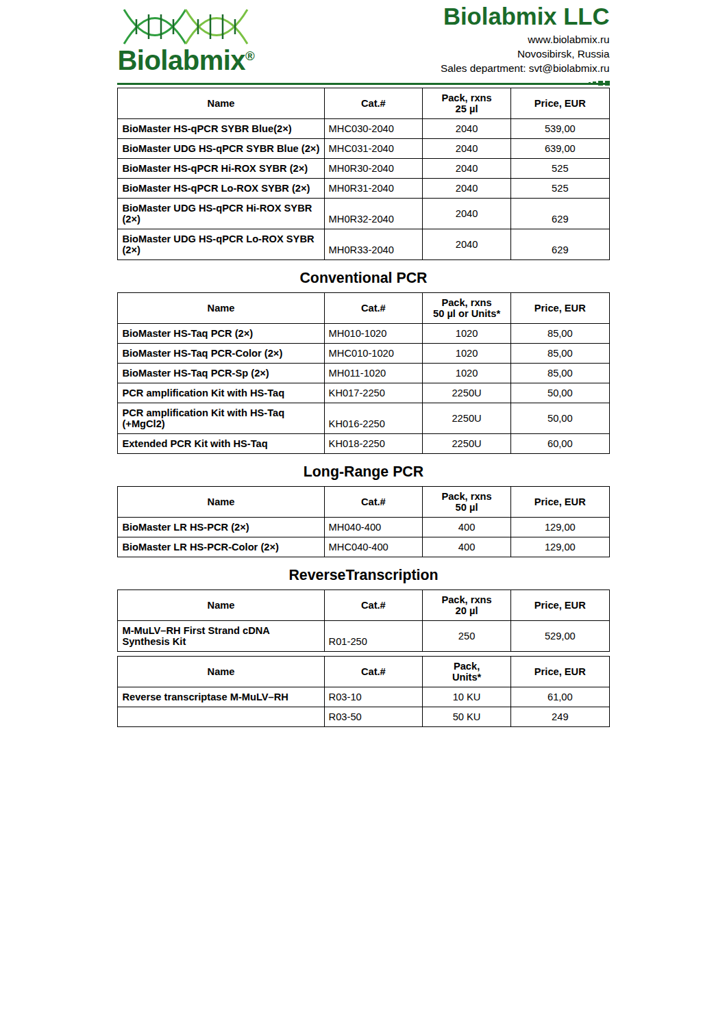Biolabmix®
Biolabmix LLC
www.biolabmix.ru
Novosibirsk, Russia
Sales department: svt@biolabmix.ru
| Name | Cat.# | Pack, rxns 25 µl | Price, EUR |
| --- | --- | --- | --- |
| BioMaster HS-qPCR SYBR Blue(2×) | MHC030-2040 | 2040 | 539,00 |
| BioMaster UDG HS-qPCR SYBR Blue (2×) | MHC031-2040 | 2040 | 639,00 |
| BioMaster HS-qPCR Hi-ROX SYBR (2×) | MH0R30-2040 | 2040 | 525 |
| BioMaster HS-qPCR Lo-ROX SYBR (2×) | MH0R31-2040 | 2040 | 525 |
| BioMaster UDG HS-qPCR Hi-ROX SYBR (2×) | MH0R32-2040 | 2040 | 629 |
| BioMaster UDG HS-qPCR Lo-ROX SYBR (2×) | MH0R33-2040 | 2040 | 629 |
Conventional PCR
| Name | Cat.# | Pack, rxns 50 µl or Units* | Price, EUR |
| --- | --- | --- | --- |
| BioMaster HS-Taq PCR (2×) | MH010-1020 | 1020 | 85,00 |
| BioMaster HS-Taq PCR-Color (2×) | MHC010-1020 | 1020 | 85,00 |
| BioMaster HS-Taq PCR-Sp (2×) | MH011-1020 | 1020 | 85,00 |
| PCR amplification Kit with HS-Taq | KH017-2250 | 2250U | 50,00 |
| PCR amplification Kit with HS-Taq (+MgCl2) | KH016-2250 | 2250U | 50,00 |
| Extended PCR Kit with HS-Taq | KH018-2250 | 2250U | 60,00 |
Long-Range PCR
| Name | Cat.# | Pack, rxns 50 µl | Price, EUR |
| --- | --- | --- | --- |
| BioMaster LR HS-PCR (2×) | MH040-400 | 400 | 129,00 |
| BioMaster LR HS-PCR-Color (2×) | MHC040-400 | 400 | 129,00 |
ReverseTranscription
| Name | Cat.# | Pack, rxns 20 µl | Price, EUR |
| --- | --- | --- | --- |
| M-MuLV–RH First Strand cDNA Synthesis Kit | R01-250 | 250 | 529,00 |
| Name | Cat.# | Pack, Units* | Price, EUR |
| --- | --- | --- | --- |
| Reverse transcriptase M-MuLV–RH | R03-10 | 10 KU | 61,00 |
| | R03-50 | 50 KU | 249 |